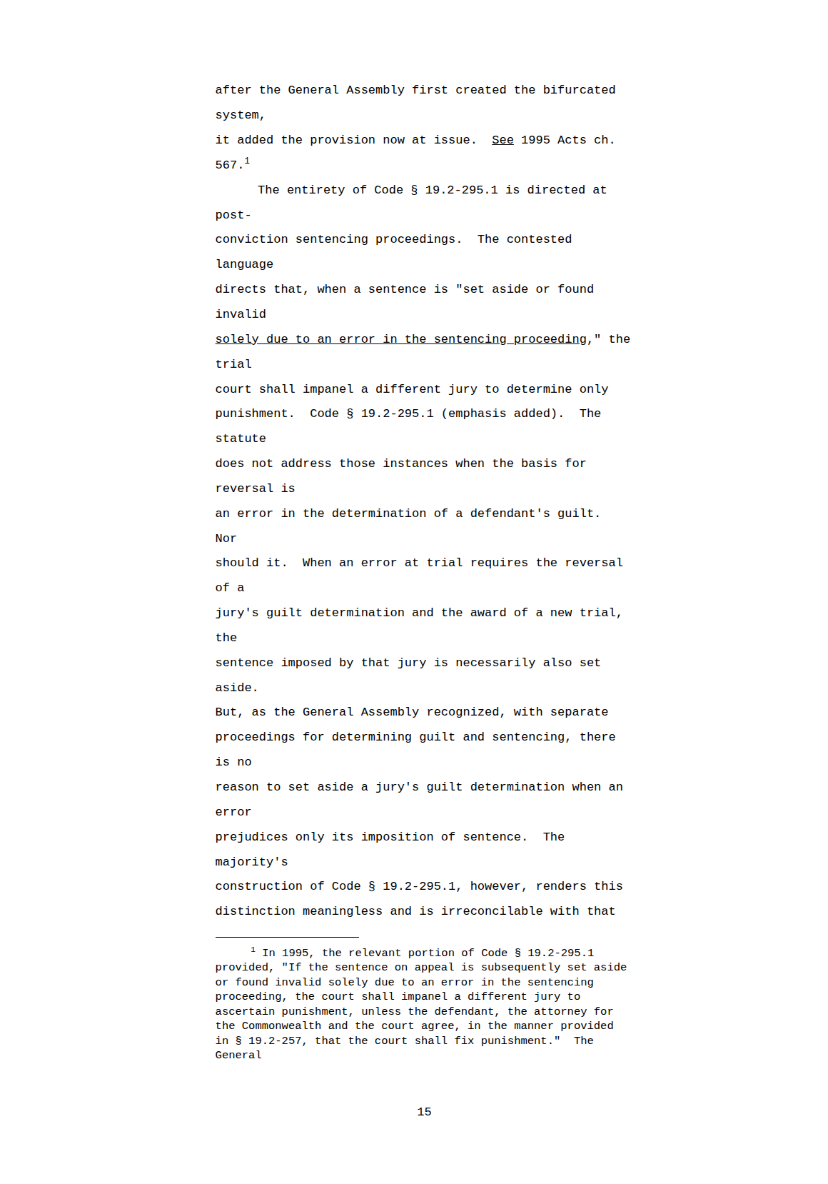after the General Assembly first created the bifurcated system,
it added the provision now at issue. See 1995 Acts ch. 567.1
The entirety of Code § 19.2-295.1 is directed at post-
conviction sentencing proceedings. The contested language
directs that, when a sentence is "set aside or found invalid
solely due to an error in the sentencing proceeding," the trial
court shall impanel a different jury to determine only
punishment. Code § 19.2-295.1 (emphasis added). The statute
does not address those instances when the basis for reversal is
an error in the determination of a defendant's guilt. Nor
should it. When an error at trial requires the reversal of a
jury's guilt determination and the award of a new trial, the
sentence imposed by that jury is necessarily also set aside.
But, as the General Assembly recognized, with separate
proceedings for determining guilt and sentencing, there is no
reason to set aside a jury's guilt determination when an error
prejudices only its imposition of sentence. The majority's
construction of Code § 19.2-295.1, however, renders this
distinction meaningless and is irreconcilable with that
1 In 1995, the relevant portion of Code § 19.2-295.1 provided, "If the sentence on appeal is subsequently set aside or found invalid solely due to an error in the sentencing proceeding, the court shall impanel a different jury to ascertain punishment, unless the defendant, the attorney for the Commonwealth and the court agree, in the manner provided in § 19.2-257, that the court shall fix punishment." The General
15